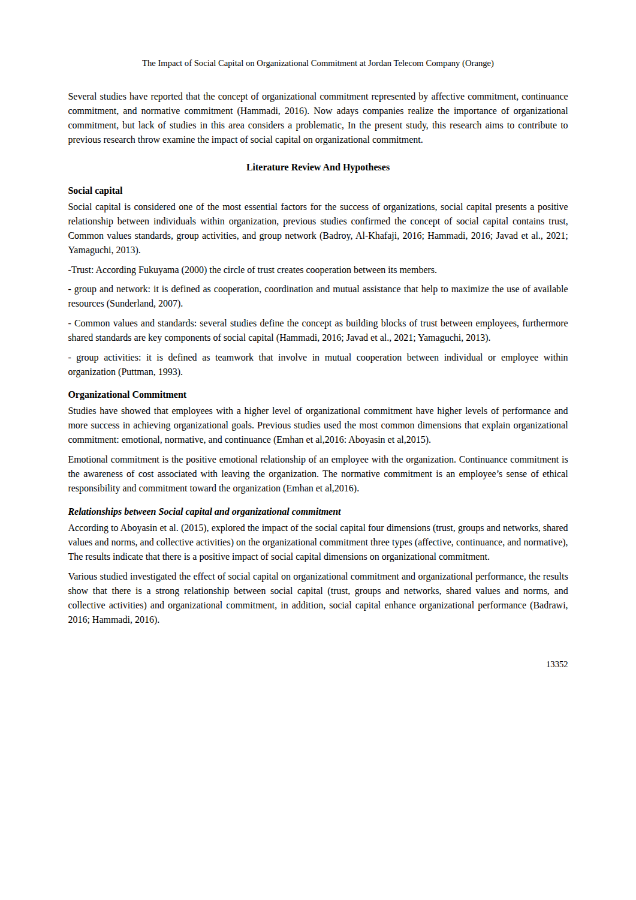The Impact of Social Capital on Organizational Commitment at Jordan Telecom Company (Orange)
Several studies have reported that the concept of organizational commitment represented by affective commitment, continuance commitment, and normative commitment (Hammadi, 2016). Now adays companies realize the importance of organizational commitment, but lack of studies in this area considers a problematic, In the present study, this research aims to contribute to previous research throw examine the impact of social capital on organizational commitment.
Literature Review And Hypotheses
Social capital
Social capital is considered one of the most essential factors for the success of organizations, social capital presents a positive relationship between individuals within organization, previous studies confirmed the concept of social capital contains trust, Common values standards, group activities, and group network (Badroy, Al-Khafaji, 2016; Hammadi, 2016; Javad et al., 2021; Yamaguchi, 2013).
-Trust: According Fukuyama (2000) the circle of trust creates cooperation between its members.
- group and network: it is defined as cooperation, coordination and mutual assistance that help to maximize the use of available resources (Sunderland, 2007).
- Common values and standards: several studies define the concept as building blocks of trust between employees, furthermore shared standards are key components of social capital (Hammadi, 2016; Javad et al., 2021; Yamaguchi, 2013).
- group activities: it is defined as teamwork that involve in mutual cooperation between individual or employee within organization (Puttman, 1993).
Organizational Commitment
Studies have showed that employees with a higher level of organizational commitment have higher levels of performance and more success in achieving organizational goals. Previous studies used the most common dimensions that explain organizational commitment: emotional, normative, and continuance (Emhan et al,2016: Aboyasin et al,2015).
Emotional commitment is the positive emotional relationship of an employee with the organization. Continuance commitment is the awareness of cost associated with leaving the organization. The normative commitment is an employee’s sense of ethical responsibility and commitment toward the organization (Emhan et al,2016).
Relationships between Social capital and organizational commitment
According to Aboyasin et al. (2015), explored the impact of the social capital four dimensions (trust, groups and networks, shared values and norms, and collective activities) on the organizational commitment three types (affective, continuance, and normative), The results indicate that there is a positive impact of social capital dimensions on organizational commitment.
Various studied investigated the effect of social capital on organizational commitment and organizational performance, the results show that there is a strong relationship between social capital (trust, groups and networks, shared values and norms, and collective activities) and organizational commitment, in addition, social capital enhance organizational performance (Badrawi, 2016; Hammadi, 2016).
13352